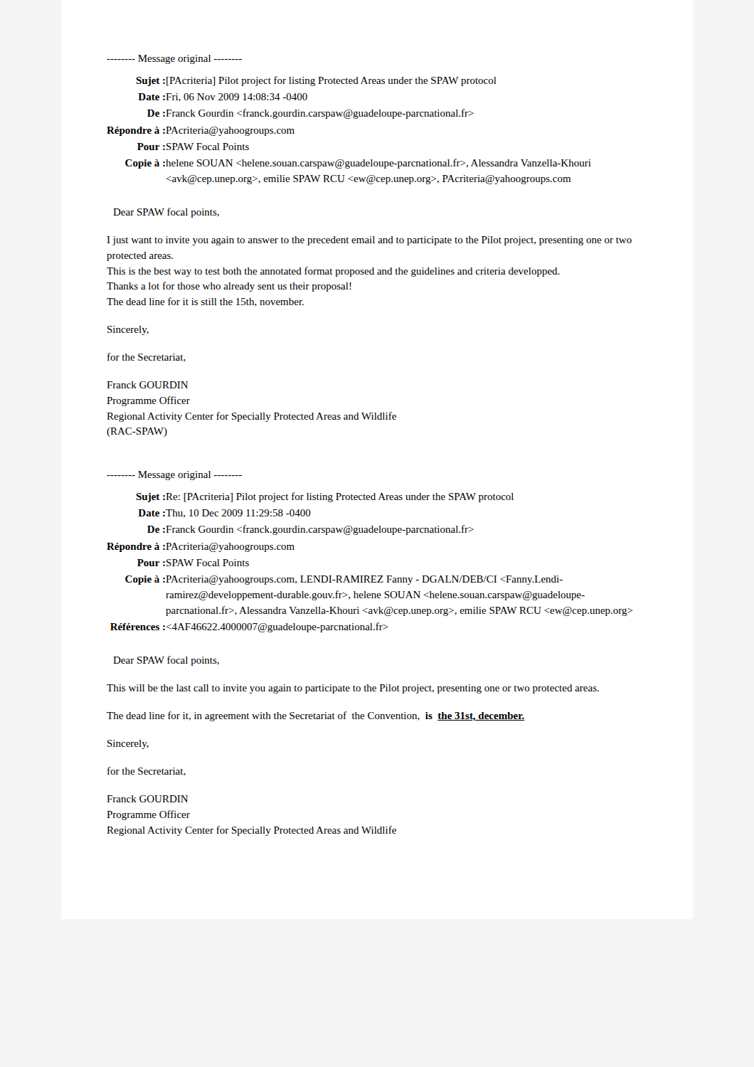-------- Message original --------
| Sujet : | [PAcriteria] Pilot project for listing Protected Areas under the SPAW protocol |
| Date : | Fri, 06 Nov 2009 14:08:34 -0400 |
| De : | Franck Gourdin <franck.gourdin.carspaw@guadeloupe-parcnational.fr> |
| Répondre à : | PAcriteria@yahoogroups.com |
| Pour : | SPAW Focal Points |
| Copie à : | helene SOUAN <helene.souan.carspaw@guadeloupe-parcnational.fr>, Alessandra Vanzella-Khouri <avk@cep.unep.org>, emilie SPAW RCU <ew@cep.unep.org>, PAcriteria@yahoogroups.com |
Dear SPAW focal points,
I just want to invite you again to answer to the precedent email and to participate to the Pilot project, presenting one or two protected areas.
This is the best way to test both the annotated format proposed and the guidelines and criteria developped.
Thanks a lot for those who already sent us their proposal!
The dead line for it is still the 15th, november.
Sincerely,
for the Secretariat,
Franck GOURDIN
Programme Officer
Regional Activity Center for Specially Protected Areas and Wildlife
(RAC-SPAW)
-------- Message original --------
| Sujet : | Re: [PAcriteria] Pilot project for listing Protected Areas under the SPAW protocol |
| Date : | Thu, 10 Dec 2009 11:29:58 -0400 |
| De : | Franck Gourdin <franck.gourdin.carspaw@guadeloupe-parcnational.fr> |
| Répondre à : | PAcriteria@yahoogroups.com |
| Pour : | SPAW Focal Points |
| Copie à : | PAcriteria@yahoogroups.com, LENDI-RAMIREZ Fanny - DGALN/DEB/CI <Fanny.Lendi-ramirez@developpement-durable.gouv.fr>, helene SOUAN <helene.souan.carspaw@guadeloupe-parcnational.fr>, Alessandra Vanzella-Khouri <avk@cep.unep.org>, emilie SPAW RCU <ew@cep.unep.org> |
| Références : | <4AF46622.4000007@guadeloupe-parcnational.fr> |
Dear SPAW focal points,
This will be the last call to invite you again to participate to the Pilot project, presenting one or two protected areas.
The dead line for it, in agreement with the Secretariat of the Convention, is the 31st, december.
Sincerely,
for the Secretariat,
Franck GOURDIN
Programme Officer
Regional Activity Center for Specially Protected Areas and Wildlife